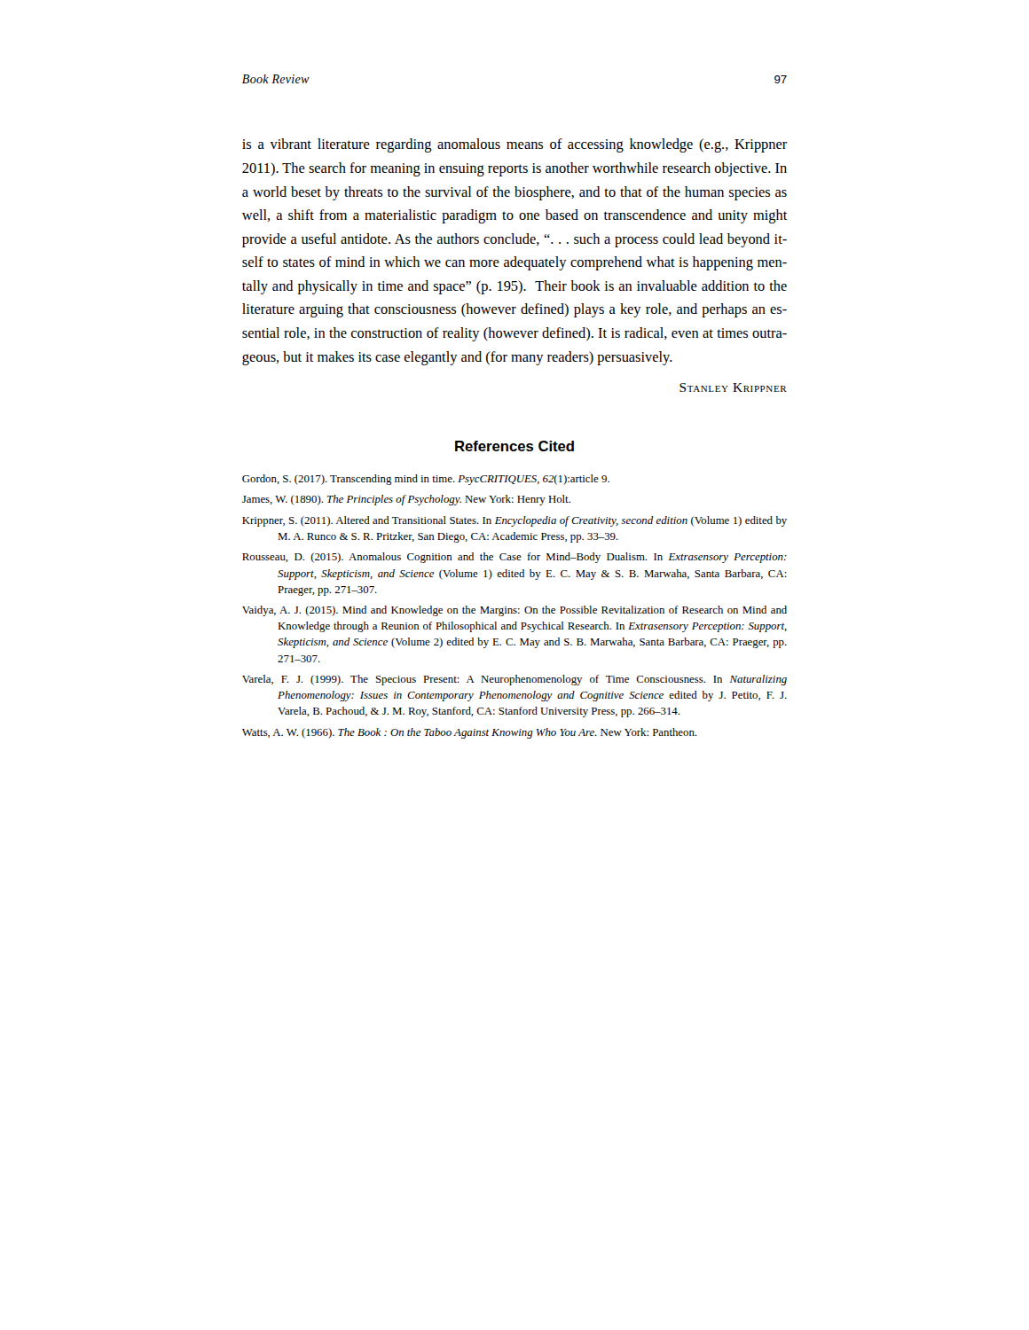Book Review 97
is a vibrant literature regarding anomalous means of accessing knowledge (e.g., Krippner 2011). The search for meaning in ensuing reports is another worthwhile research objective. In a world beset by threats to the survival of the biosphere, and to that of the human species as well, a shift from a materialistic paradigm to one based on transcendence and unity might provide a useful antidote. As the authors conclude, “. . . such a process could lead beyond itself to states of mind in which we can more adequately comprehend what is happening mentally and physically in time and space” (p. 195). Their book is an invaluable addition to the literature arguing that consciousness (however defined) plays a key role, and perhaps an essential role, in the construction of reality (however defined). It is radical, even at times outrageous, but it makes its case elegantly and (for many readers) persuasively.
Stanley Krippner
References Cited
Gordon, S. (2017). Transcending mind in time. PsycCRITIQUES, 62(1):article 9.
James, W. (1890). The Principles of Psychology. New York: Henry Holt.
Krippner, S. (2011). Altered and Transitional States. In Encyclopedia of Creativity, second edition (Volume 1) edited by M. A. Runco & S. R. Pritzker, San Diego, CA: Academic Press, pp. 33–39.
Rousseau, D. (2015). Anomalous Cognition and the Case for Mind–Body Dualism. In Extrasensory Perception: Support, Skepticism, and Science (Volume 1) edited by E. C. May & S. B. Marwaha, Santa Barbara, CA: Praeger, pp. 271–307.
Vaidya, A. J. (2015). Mind and Knowledge on the Margins: On the Possible Revitalization of Research on Mind and Knowledge through a Reunion of Philosophical and Psychical Research. In Extrasensory Perception: Support, Skepticism, and Science (Volume 2) edited by E. C. May and S. B. Marwaha, Santa Barbara, CA: Praeger, pp. 271–307.
Varela, F. J. (1999). The Specious Present: A Neurophenomenology of Time Consciousness. In Naturalizing Phenomenology: Issues in Contemporary Phenomenology and Cognitive Science edited by J. Petito, F. J. Varela, B. Pachoud, & J. M. Roy, Stanford, CA: Stanford University Press, pp. 266–314.
Watts, A. W. (1966). The Book : On the Taboo Against Knowing Who You Are. New York: Pantheon.